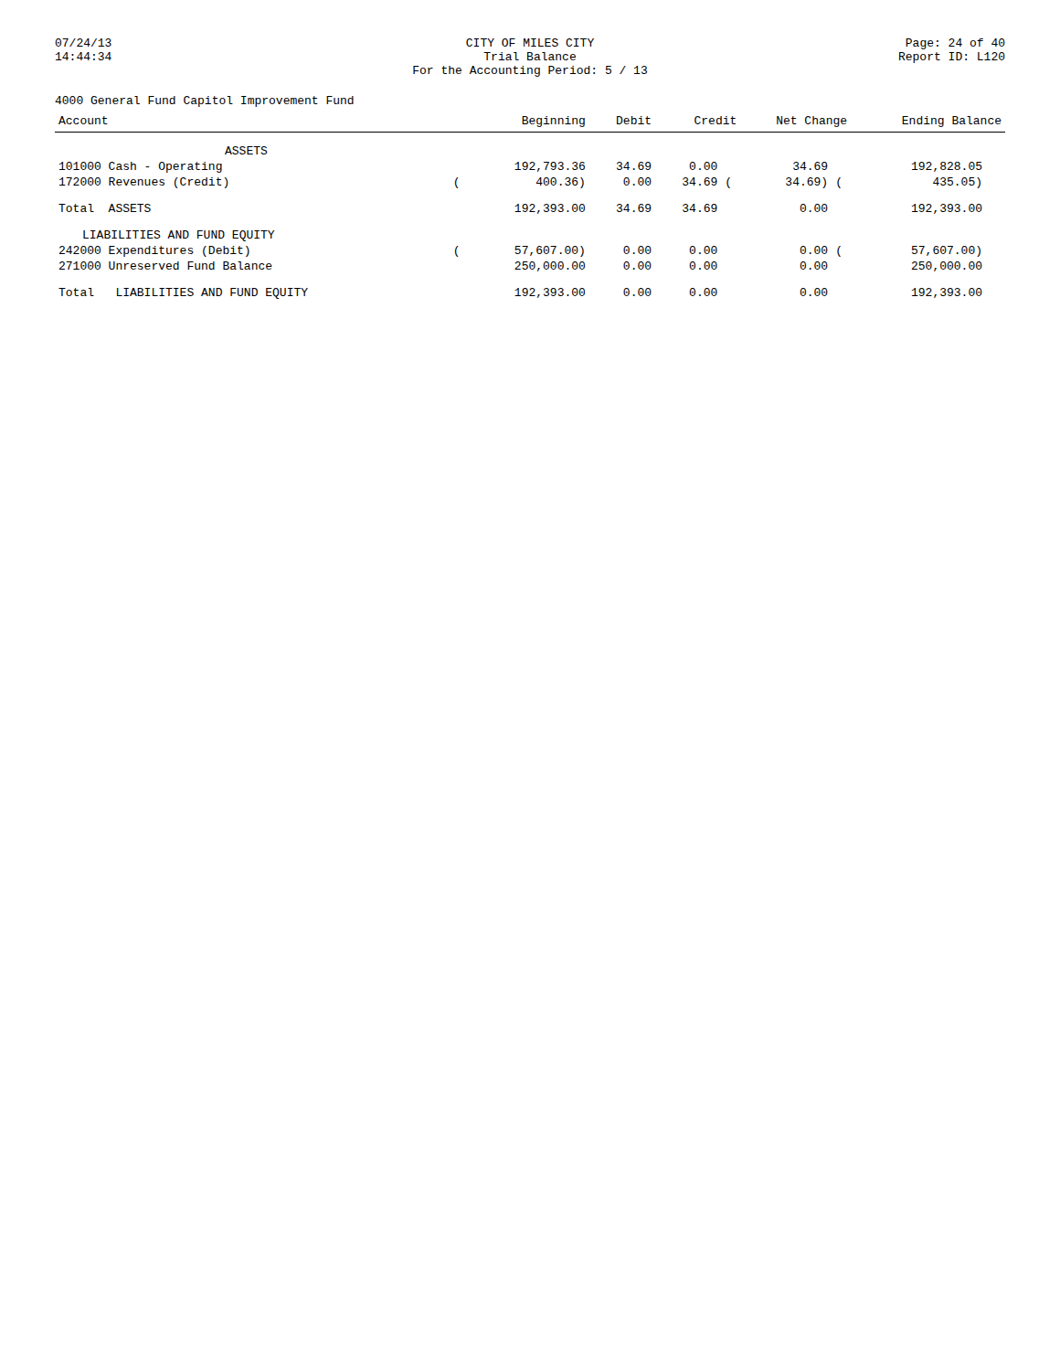| 07/24/13 | CITY OF MILES CITY | Page: 24 of 40 |
| 14:44:34 | Trial Balance | Report ID: L120 |
| | For the Accounting Period: 5 / 13 | |
4000 General Fund Capitol Improvement Fund
| Account | Beginning | Debit | Credit | Net Change | Ending Balance |
| --- | --- | --- | --- | --- | --- |
| ASSETS |
| 101000 Cash - Operating | | 192,793.36 | 34.69 | 0.00 | | 34.69 | | 192,828.05 | |
| 172000 Revenues (Credit) | ( | 400.36) | 0.00 | 34.69 | ( | 34.69) | ( | 435.05) | |
| Total ASSETS | | 192,393.00 | 34.69 | 34.69 | | 0.00 | | 192,393.00 | |
| LIABILITIES AND FUND EQUITY |
| 242000 Expenditures (Debit) | ( | 57,607.00) | 0.00 | 0.00 | | 0.00 | ( | 57,607.00) | |
| 271000 Unreserved Fund Balance | | 250,000.00 | 0.00 | 0.00 | | 0.00 | | 250,000.00 | |
| Total LIABILITIES AND FUND EQUITY | | 192,393.00 | 0.00 | 0.00 | | 0.00 | | 192,393.00 | |